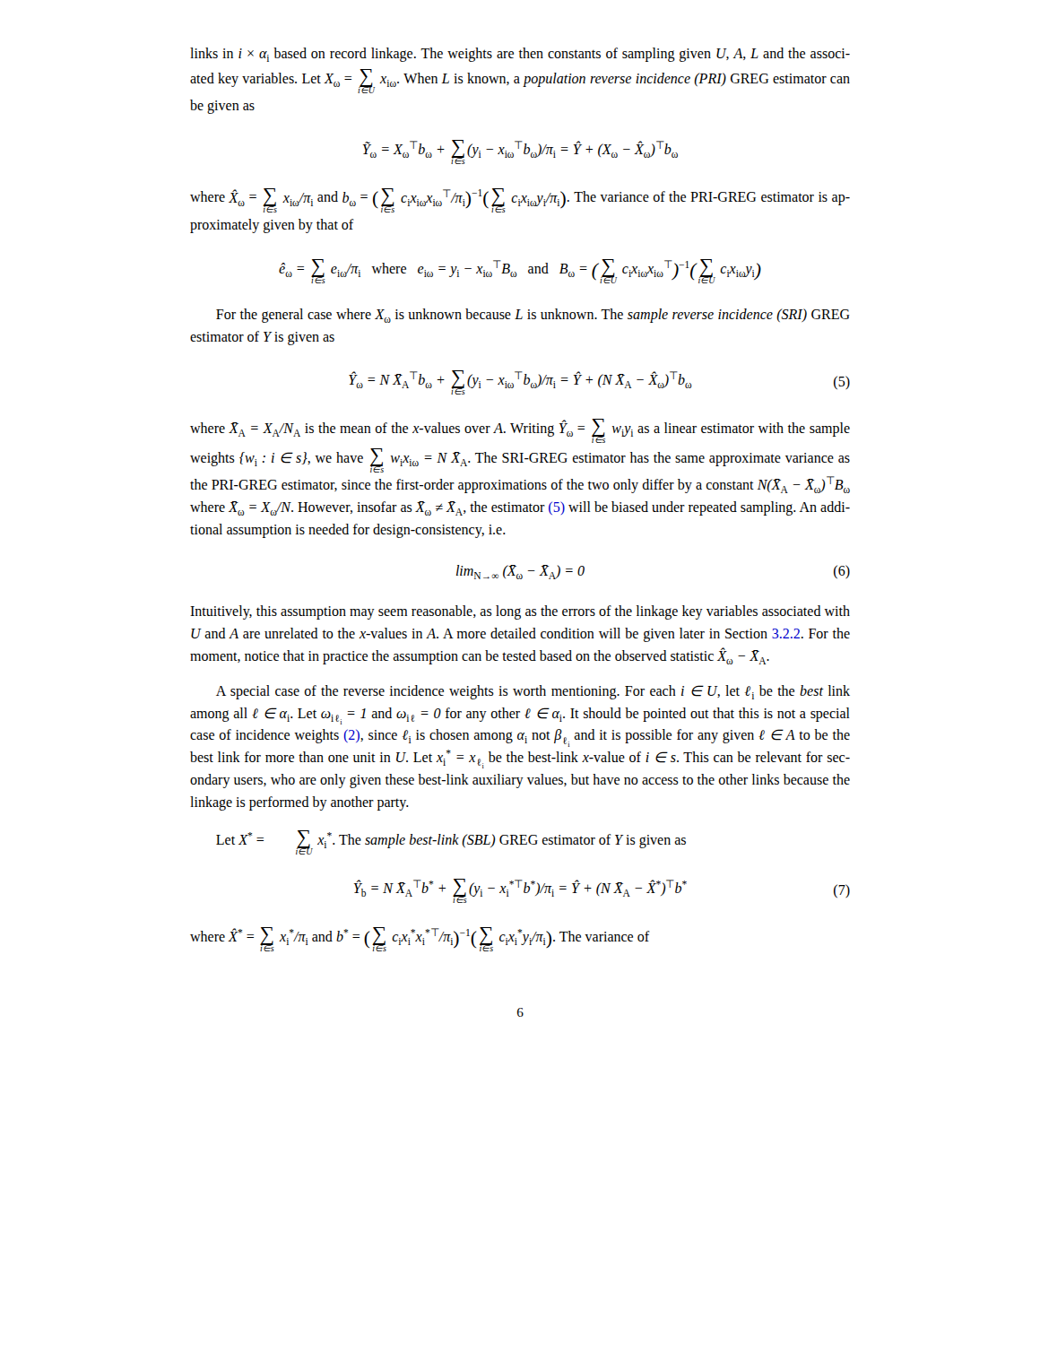links in i × αi based on record linkage. The weights are then constants of sampling given U, A, L and the associated key variables. Let Xω = ∑i∈U xiω. When L is known, a population reverse incidence (PRI) GREG estimator can be given as
Ỹω = Xω⊤bω + ∑i∈s(yi − xiω⊤bω)/πi = Ŷ + (Xω − X̂ω)⊤bω
where X̂ω = ∑i∈s xiω/πi and bω = (∑i∈s cixiωxiω⊤/πi)−1(∑i∈s cixiωyi/πi). The variance of the PRI-GREG estimator is approximately given by that of
êω = ∑i∈s eiω/πi where eiω = yi − xiω⊤Bω and Bω = (∑i∈U cixiωxiω⊤)−1(∑i∈U cixiωyi)
For the general case where Xω is unknown because L is unknown. The sample reverse incidence (SRI) GREG estimator of Y is given as
Ŷω = N X̄A⊤bω + ∑i∈s(yi − xiω⊤bω)/πi = Ŷ + (N X̄A − X̂ω)⊤bω (5)
where X̄A = XA/NA is the mean of the x-values over A. Writing Ŷω = ∑i∈s wiyi as a linear estimator with the sample weights {wi : i ∈ s}, we have ∑i∈s wixiω = N X̄A. The SRI-GREG estimator has the same approximate variance as the PRI-GREG estimator, since the first-order approximations of the two only differ by a constant N(X̄A − X̄ω)⊤Bω where X̄ω = Xω/N. However, insofar as X̄ω ≠ X̄A, the estimator (5) will be biased under repeated sampling. An additional assumption is needed for design-consistency, i.e.
limN→∞ (X̄ω − X̄A) = 0 (6)
Intuitively, this assumption may seem reasonable, as long as the errors of the linkage key variables associated with U and A are unrelated to the x-values in A. A more detailed condition will be given later in Section 3.2.2. For the moment, notice that in practice the assumption can be tested based on the observed statistic X̂ω − X̄A.
A special case of the reverse incidence weights is worth mentioning. For each i ∈ U, let ℓi be the best link among all ℓ ∈ αi. Let ωiℓi = 1 and ωiℓ = 0 for any other ℓ ∈ αi. It should be pointed out that this is not a special case of incidence weights (2), since ℓi is chosen among αi not βℓi and it is possible for any given ℓ ∈ A to be the best link for more than one unit in U. Let xi* = xℓi be the best-link x-value of i ∈ s. This can be relevant for secondary users, who are only given these best-link auxiliary values, but have no access to the other links because the linkage is performed by another party.
Let X* = ∑i∈U xi*. The sample best-link (SBL) GREG estimator of Y is given as
Ŷb = N X̄A⊤b* + ∑i∈s(yi − xi*⊤b*)/πi = Ŷ + (N X̄A − X̂*)⊤b* (7)
where X̂* = ∑i∈s xi*/πi and b* = (∑i∈s cixi*xi*⊤/πi)−1(∑i∈s cixi*yi/πi). The variance of
6